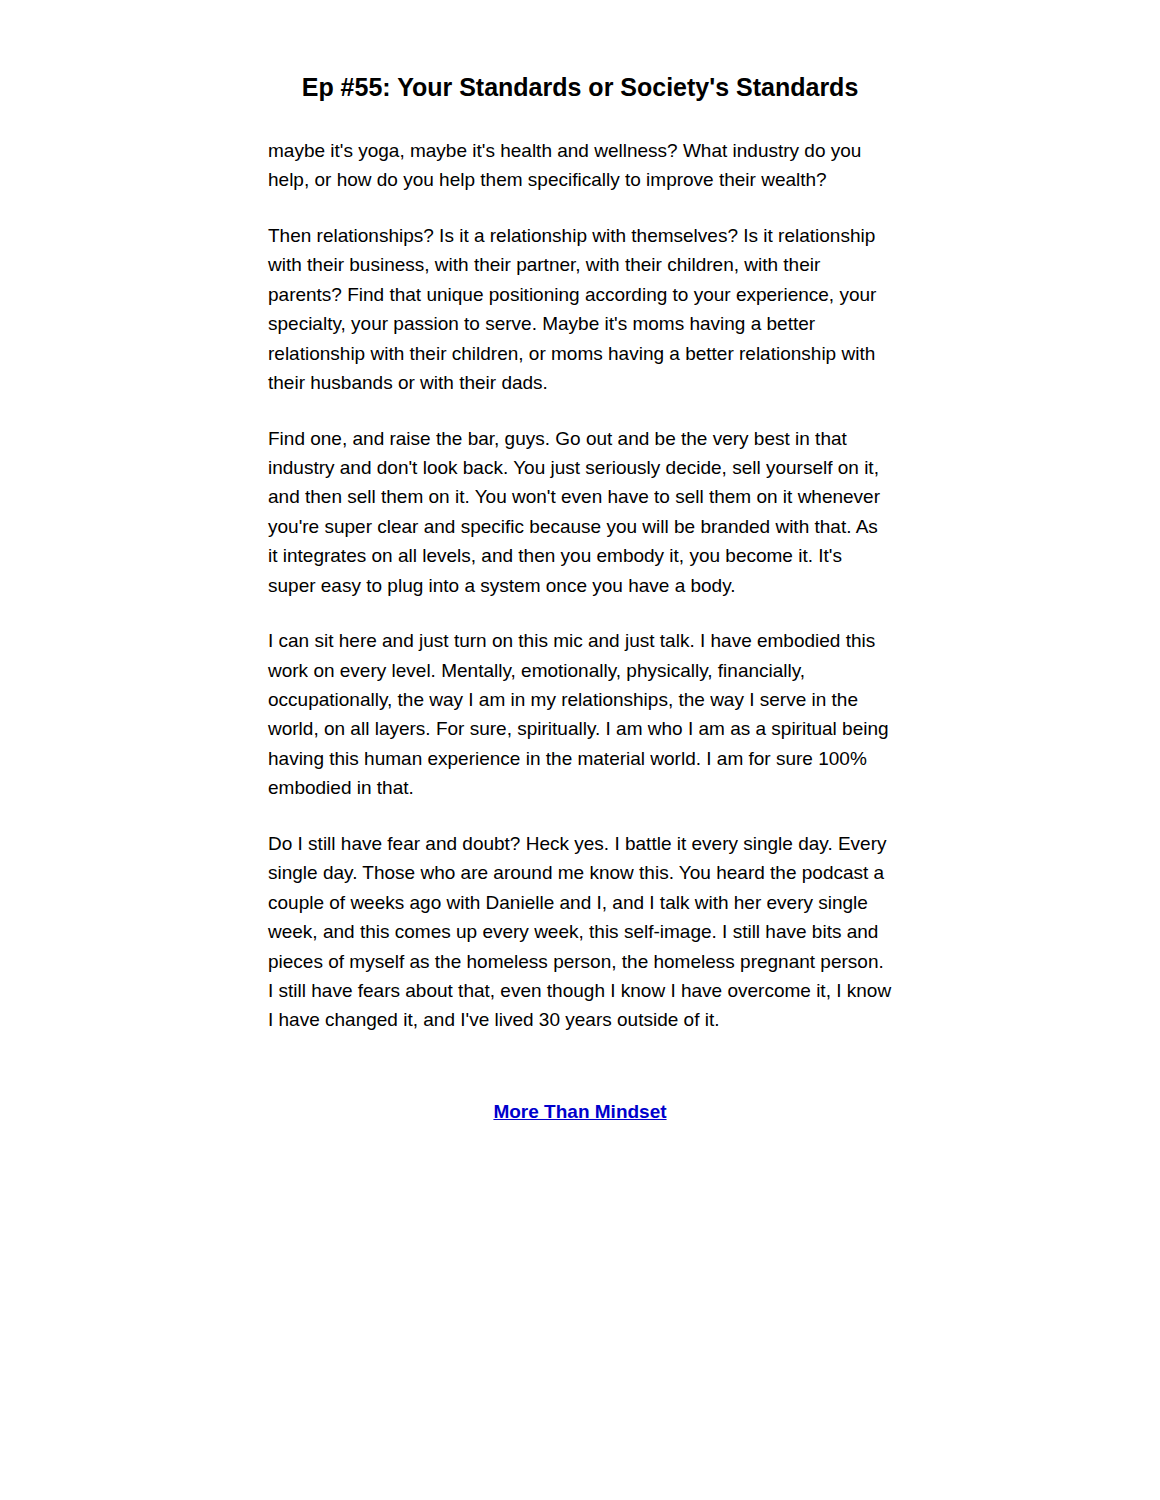Ep #55: Your Standards or Society's Standards
maybe it's yoga, maybe it's health and wellness? What industry do you help, or how do you help them specifically to improve their wealth?
Then relationships? Is it a relationship with themselves? Is it relationship with their business, with their partner, with their children, with their parents? Find that unique positioning according to your experience, your specialty, your passion to serve. Maybe it's moms having a better relationship with their children, or moms having a better relationship with their husbands or with their dads.
Find one, and raise the bar, guys. Go out and be the very best in that industry and don't look back. You just seriously decide, sell yourself on it, and then sell them on it. You won't even have to sell them on it whenever you're super clear and specific because you will be branded with that. As it integrates on all levels, and then you embody it, you become it. It's super easy to plug into a system once you have a body.
I can sit here and just turn on this mic and just talk. I have embodied this work on every level. Mentally, emotionally, physically, financially, occupationally, the way I am in my relationships, the way I serve in the world, on all layers. For sure, spiritually. I am who I am as a spiritual being having this human experience in the material world. I am for sure 100% embodied in that.
Do I still have fear and doubt? Heck yes. I battle it every single day. Every single day. Those who are around me know this. You heard the podcast a couple of weeks ago with Danielle and I, and I talk with her every single week, and this comes up every week, this self-image. I still have bits and pieces of myself as the homeless person, the homeless pregnant person. I still have fears about that, even though I know I have overcome it, I know I have changed it, and I've lived 30 years outside of it.
More Than Mindset